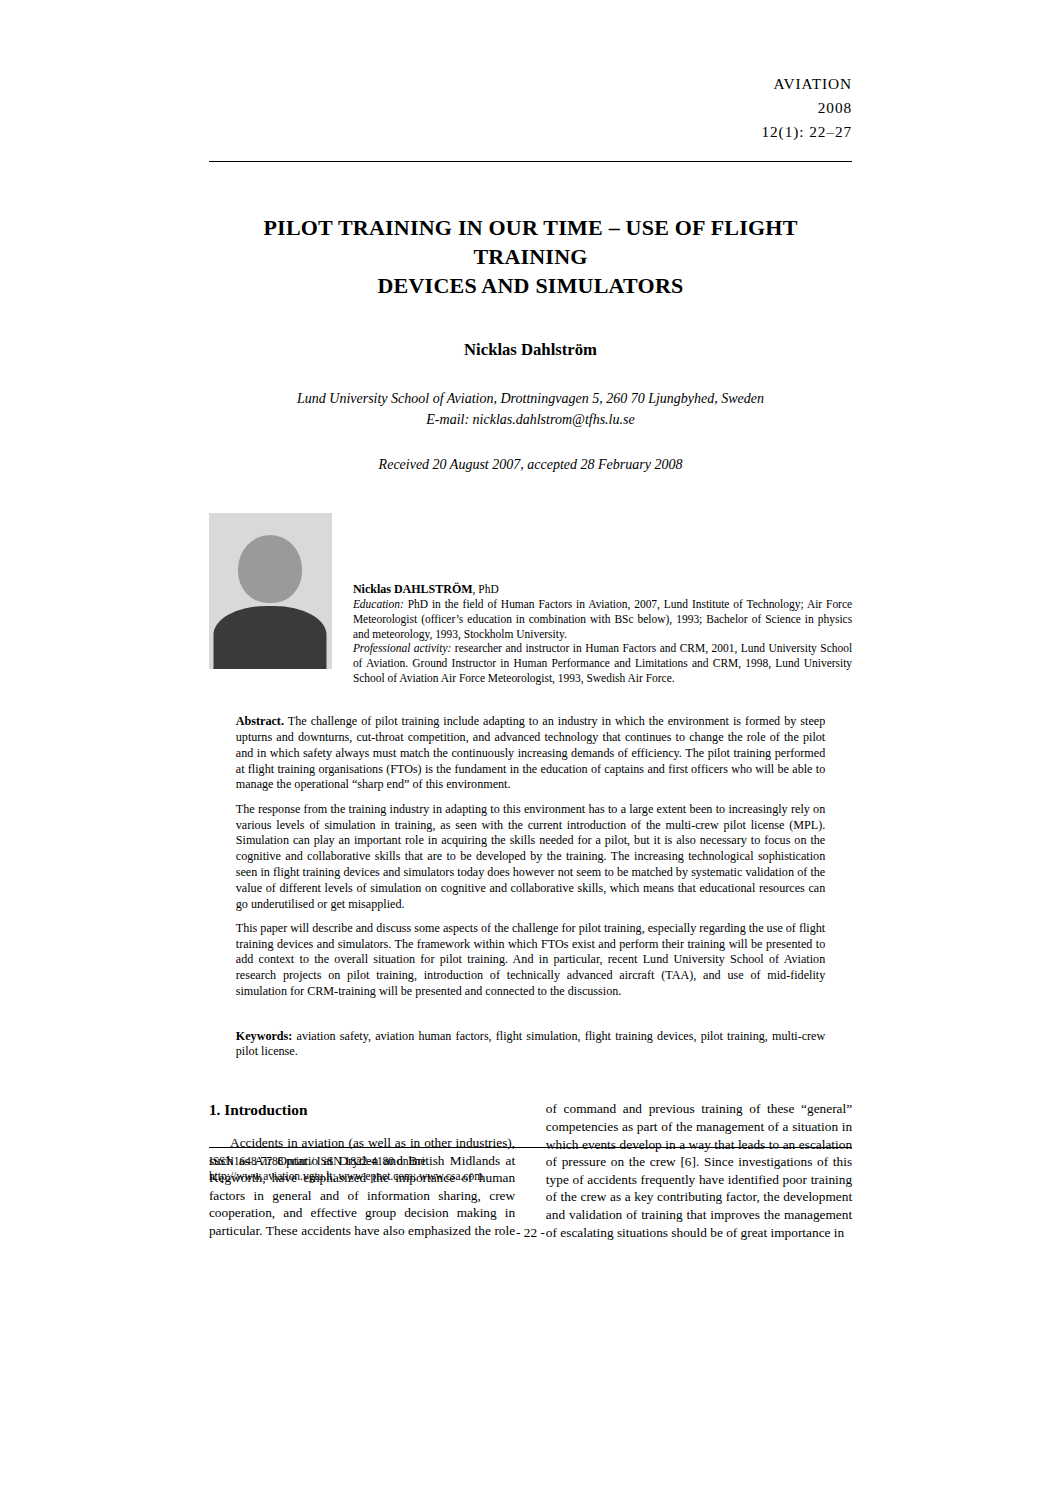AVIATION
2008
12(1): 22–27
PILOT TRAINING IN OUR TIME – USE OF FLIGHT TRAINING
DEVICES AND SIMULATORS
Nicklas Dahlström
Lund University School of Aviation, Drottningvagen 5, 260 70 Ljungbyhed, Sweden
E-mail: nicklas.dahlstrom@tfhs.lu.se
Received 20 August 2007, accepted 28 February 2008
Nicklas DAHLSTRÖM, PhD
Education: PhD in the field of Human Factors in Aviation, 2007, Lund Institute of Technology; Air Force Meteorologist (officer’s education in combination with BSc below), 1993; Bachelor of Science in physics and meteorology, 1993, Stockholm University.
Professional activity: researcher and instructor in Human Factors and CRM, 2001, Lund University School of Aviation. Ground Instructor in Human Performance and Limitations and CRM, 1998, Lund University School of Aviation Air Force Meteorologist, 1993, Swedish Air Force.
Abstract. The challenge of pilot training include adapting to an industry in which the environment is formed by steep upturns and downturns, cut-throat competition, and advanced technology that continues to change the role of the pilot and in which safety always must match the continuously increasing demands of efficiency. The pilot training performed at flight training organisations (FTOs) is the fundament in the education of captains and first officers who will be able to manage the operational “sharp end” of this environment.
The response from the training industry in adapting to this environment has to a large extent been to increasingly rely on various levels of simulation in training, as seen with the current introduction of the multi-crew pilot license (MPL). Simulation can play an important role in acquiring the skills needed for a pilot, but it is also necessary to focus on the cognitive and collaborative skills that are to be developed by the training. The increasing technological sophistication seen in flight training devices and simulators today does however not seem to be matched by systematic validation of the value of different levels of simulation on cognitive and collaborative skills, which means that educational resources can go underutilised or get misapplied.
This paper will describe and discuss some aspects of the challenge for pilot training, especially regarding the use of flight training devices and simulators. The framework within which FTOs exist and perform their training will be presented to add context to the overall situation for pilot training. And in particular, recent Lund University School of Aviation research projects on pilot training, introduction of technically advanced aircraft (TAA), and use of mid-fidelity simulation for CRM-training will be presented and connected to the discussion.
Keywords: aviation safety, aviation human factors, flight simulation, flight training devices, pilot training, multi-crew pilot license.
1. Introduction
Accidents in aviation (as well as in other industries), such as Air Ontario at Dryden and British Midlands at Kegworth, have emphasized the importance of human factors in general and of information sharing, crew cooperation, and effective group decision making in particular. These accidents have also emphasized the role of command and previous training of these “general” competencies as part of the management of a situation in which events develop in a way that leads to an escalation of pressure on the crew [6]. Since investigations of this type of accidents frequently have identified poor training of the crew as a key contributing factor, the development and validation of training that improves the management of escalating situations should be of great importance in
ISSN1648-7788 print / ISSN 1822-4180 online
http://www.aviation.vgtu.lt; www.epnet.com; www.csa.com
- 22 -